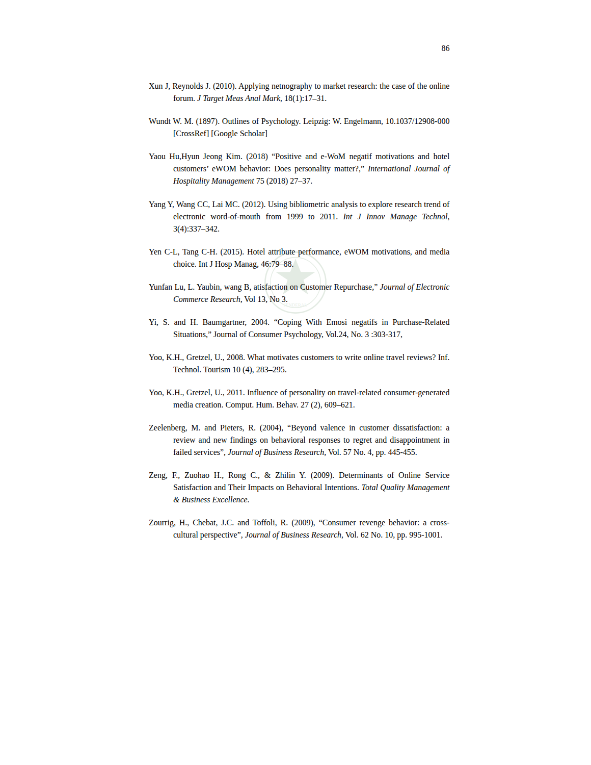86
JENDERAL
Xun J, Reynolds J. (2010). Applying netnography to market research: the case of the online forum. J Target Meas Anal Mark, 18(1):17–31.
Wundt W. M. (1897). Outlines of Psychology. Leipzig: W. Engelmann, 10.1037/12908-000 [CrossRef] [Google Scholar]
Yaou Hu,Hyun Jeong Kim. (2018) “Positive and e-WoM negatif motivations and hotel customers’ eWOM behavior: Does personality matter?,” International Journal of Hospitality Management 75 (2018) 27–37.
Yang Y, Wang CC, Lai MC. (2012). Using bibliometric analysis to explore research trend of electronic word-of-mouth from 1999 to 2011. Int J Innov Manage Technol, 3(4):337–342.
Yen C-L, Tang C-H. (2015). Hotel attribute performance, eWOM motivations, and media choice. Int J Hosp Manag, 46:79–88.
Yunfan Lu, L. Yaubin, wang B, atisfaction on Customer Repurchase,” Journal of Electronic Commerce Research, Vol 13, No 3.
Yi, S. and H. Baumgartner, 2004. “Coping With Emosi negatifs in Purchase-Related Situations,” Journal of Consumer Psychology, Vol.24, No. 3 :303-317,
Yoo, K.H., Gretzel, U., 2008. What motivates customers to write online travel reviews? Inf. Technol. Tourism 10 (4), 283–295.
Yoo, K.H., Gretzel, U., 2011. Influence of personality on travel-related consumer-generated media creation. Comput. Hum. Behav. 27 (2), 609–621.
Zeelenberg, M. and Pieters, R. (2004), “Beyond valence in customer dissatisfaction: a review and new findings on behavioral responses to regret and disappointment in failed services”, Journal of Business Research, Vol. 57 No. 4, pp. 445-455.
Zeng, F., Zuohao H., Rong C., & Zhilin Y. (2009). Determinants of Online Service Satisfaction and Their Impacts on Behavioral Intentions. Total Quality Management & Business Excellence.
Zourrig, H., Chebat, J.C. and Toffoli, R. (2009), “Consumer revenge behavior: a cross-cultural perspective”, Journal of Business Research, Vol. 62 No. 10, pp. 995-1001.